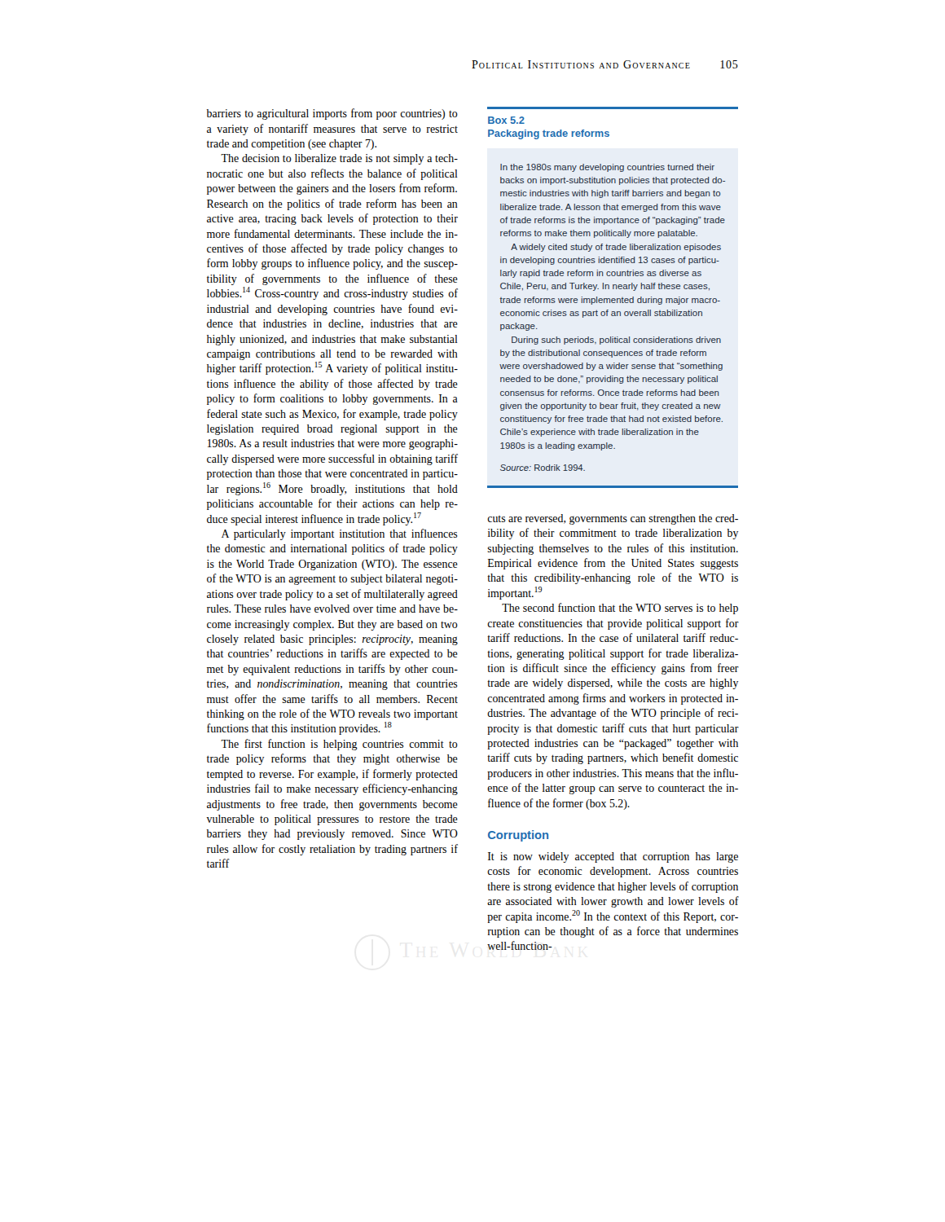Political Institutions and Governance 105
barriers to agricultural imports from poor countries) to a variety of nontariff measures that serve to restrict trade and competition (see chapter 7).
The decision to liberalize trade is not simply a technocratic one but also reflects the balance of political power between the gainers and the losers from reform. Research on the politics of trade reform has been an active area, tracing back levels of protection to their more fundamental determinants. These include the incentives of those affected by trade policy changes to form lobby groups to influence policy, and the susceptibility of governments to the influence of these lobbies.14 Cross-country and cross-industry studies of industrial and developing countries have found evidence that industries in decline, industries that are highly unionized, and industries that make substantial campaign contributions all tend to be rewarded with higher tariff protection.15 A variety of political institutions influence the ability of those affected by trade policy to form coalitions to lobby governments. In a federal state such as Mexico, for example, trade policy legislation required broad regional support in the 1980s. As a result industries that were more geographically dispersed were more successful in obtaining tariff protection than those that were concentrated in particular regions.16 More broadly, institutions that hold politicians accountable for their actions can help reduce special interest influence in trade policy.17
A particularly important institution that influences the domestic and international politics of trade policy is the World Trade Organization (WTO). The essence of the WTO is an agreement to subject bilateral negotiations over trade policy to a set of multilaterally agreed rules. These rules have evolved over time and have become increasingly complex. But they are based on two closely related basic principles: reciprocity, meaning that countries’ reductions in tariffs are expected to be met by equivalent reductions in tariffs by other countries, and nondiscrimination, meaning that countries must offer the same tariffs to all members. Recent thinking on the role of the WTO reveals two important functions that this institution provides. 18
The first function is helping countries commit to trade policy reforms that they might otherwise be tempted to reverse. For example, if formerly protected industries fail to make necessary efficiency-enhancing adjustments to free trade, then governments become vulnerable to political pressures to restore the trade barriers they had previously removed. Since WTO rules allow for costly retaliation by trading partners if tariff
Box 5.2
Packaging trade reforms
In the 1980s many developing countries turned their backs on import-substitution policies that protected domestic industries with high tariff barriers and began to liberalize trade. A lesson that emerged from this wave of trade reforms is the importance of “packaging” trade reforms to make them politically more palatable.
A widely cited study of trade liberalization episodes in developing countries identified 13 cases of particularly rapid trade reform in countries as diverse as Chile, Peru, and Turkey. In nearly half these cases, trade reforms were implemented during major macroeconomic crises as part of an overall stabilization package.
During such periods, political considerations driven by the distributional consequences of trade reform were overshadowed by a wider sense that “something needed to be done,” providing the necessary political consensus for reforms. Once trade reforms had been given the opportunity to bear fruit, they created a new constituency for free trade that had not existed before. Chile’s experience with trade liberalization in the 1980s is a leading example.
Source: Rodrik 1994.
cuts are reversed, governments can strengthen the credibility of their commitment to trade liberalization by subjecting themselves to the rules of this institution. Empirical evidence from the United States suggests that this credibility-enhancing role of the WTO is important.19
The second function that the WTO serves is to help create constituencies that provide political support for tariff reductions. In the case of unilateral tariff reductions, generating political support for trade liberalization is difficult since the efficiency gains from freer trade are widely dispersed, while the costs are highly concentrated among firms and workers in protected industries. The advantage of the WTO principle of reciprocity is that domestic tariff cuts that hurt particular protected industries can be “packaged” together with tariff cuts by trading partners, which benefit domestic producers in other industries. This means that the influence of the latter group can serve to counteract the influence of the former (box 5.2).
Corruption
It is now widely accepted that corruption has large costs for economic development. Across countries there is strong evidence that higher levels of corruption are associated with lower growth and lower levels of per capita income.20 In the context of this Report, corruption can be thought of as a force that undermines well-function-
The World Bank